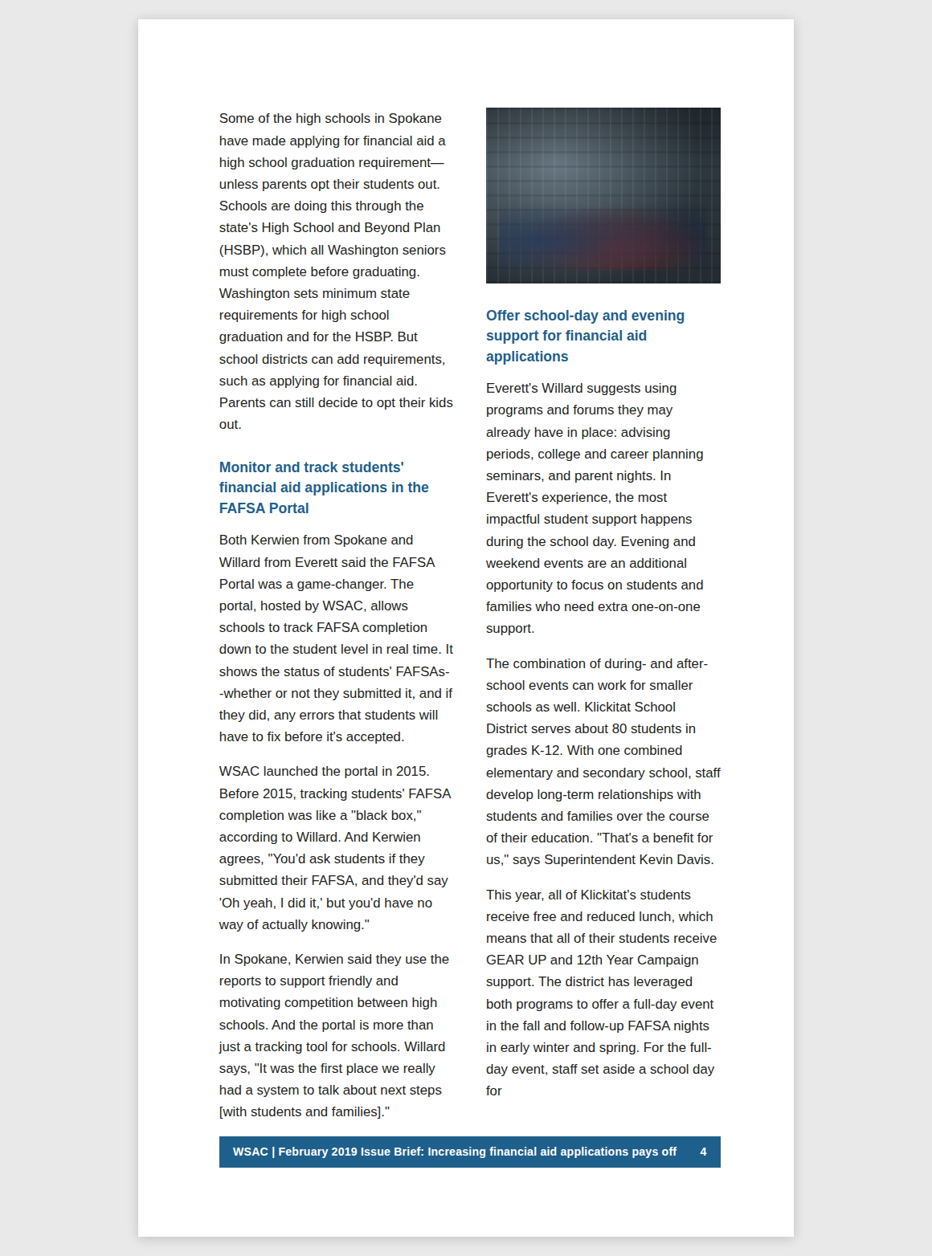Some of the high schools in Spokane have made applying for financial aid a high school graduation requirement—unless parents opt their students out. Schools are doing this through the state's High School and Beyond Plan (HSBP), which all Washington seniors must complete before graduating. Washington sets minimum state requirements for high school graduation and for the HSBP. But school districts can add requirements, such as applying for financial aid. Parents can still decide to opt their kids out.
Monitor and track students' financial aid applications in the FAFSA Portal
Both Kerwien from Spokane and Willard from Everett said the FAFSA Portal was a game-changer. The portal, hosted by WSAC, allows schools to track FAFSA completion down to the student level in real time. It shows the status of students' FAFSAs--whether or not they submitted it, and if they did, any errors that students will have to fix before it's accepted.
WSAC launched the portal in 2015. Before 2015, tracking students' FAFSA completion was like a "black box," according to Willard. And Kerwien agrees, "You'd ask students if they submitted their FAFSA, and they'd say 'Oh yeah, I did it,' but you'd have no way of actually knowing."
In Spokane, Kerwien said they use the reports to support friendly and motivating competition between high schools. And the portal is more than just a tracking tool for schools. Willard says, "It was the first place we really had a system to talk about next steps [with students and families]."
Offer school-day and evening support for financial aid applications
Everett's Willard suggests using programs and forums they may already have in place: advising periods, college and career planning seminars, and parent nights. In Everett's experience, the most impactful student support happens during the school day. Evening and weekend events are an additional opportunity to focus on students and families who need extra one-on-one support.
The combination of during- and after-school events can work for smaller schools as well. Klickitat School District serves about 80 students in grades K-12. With one combined elementary and secondary school, staff develop long-term relationships with students and families over the course of their education. "That's a benefit for us," says Superintendent Kevin Davis.
This year, all of Klickitat's students receive free and reduced lunch, which means that all of their students receive GEAR UP and 12th Year Campaign support. The district has leveraged both programs to offer a full-day event in the fall and follow-up FAFSA nights in early winter and spring. For the full-day event, staff set aside a school day for
WSAC | February 2019 Issue Brief: Increasing financial aid applications pays off 4